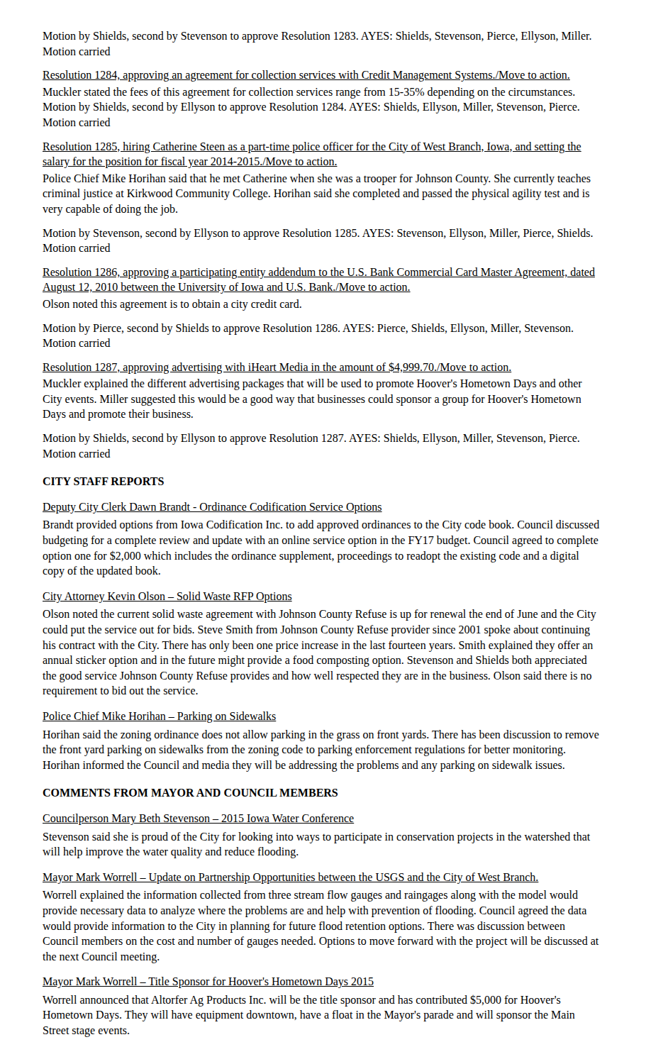Motion by Shields, second by Stevenson to approve Resolution 1283. AYES: Shields, Stevenson, Pierce, Ellyson, Miller. Motion carried
Resolution 1284, approving an agreement for collection services with Credit Management Systems./Move to action.
Muckler stated the fees of this agreement for collection services range from 15-35% depending on the circumstances. Motion by Shields, second by Ellyson to approve Resolution 1284. AYES: Shields, Ellyson, Miller, Stevenson, Pierce. Motion carried
Resolution 1285, hiring Catherine Steen as a part-time police officer for the City of West Branch, Iowa, and setting the salary for the position for fiscal year 2014-2015./Move to action.
Police Chief Mike Horihan said that he met Catherine when she was a trooper for Johnson County. She currently teaches criminal justice at Kirkwood Community College. Horihan said she completed and passed the physical agility test and is very capable of doing the job.
Motion by Stevenson, second by Ellyson to approve Resolution 1285. AYES: Stevenson, Ellyson, Miller, Pierce, Shields. Motion carried
Resolution 1286, approving a participating entity addendum to the U.S. Bank Commercial Card Master Agreement, dated August 12, 2010 between the University of Iowa and U.S. Bank./Move to action.
Olson noted this agreement is to obtain a city credit card.
Motion by Pierce, second by Shields to approve Resolution 1286. AYES: Pierce, Shields, Ellyson, Miller, Stevenson. Motion carried
Resolution 1287, approving advertising with iHeart Media in the amount of $4,999.70./Move to action.
Muckler explained the different advertising packages that will be used to promote Hoover's Hometown Days and other City events. Miller suggested this would be a good way that businesses could sponsor a group for Hoover's Hometown Days and promote their business.
Motion by Shields, second by Ellyson to approve Resolution 1287. AYES: Shields, Ellyson, Miller, Stevenson, Pierce. Motion carried
CITY STAFF REPORTS
Deputy City Clerk Dawn Brandt - Ordinance Codification Service Options
Brandt provided options from Iowa Codification Inc. to add approved ordinances to the City code book. Council discussed budgeting for a complete review and update with an online service option in the FY17 budget. Council agreed to complete option one for $2,000 which includes the ordinance supplement, proceedings to readopt the existing code and a digital copy of the updated book.
City Attorney Kevin Olson – Solid Waste RFP Options
Olson noted the current solid waste agreement with Johnson County Refuse is up for renewal the end of June and the City could put the service out for bids. Steve Smith from Johnson County Refuse provider since 2001 spoke about continuing his contract with the City. There has only been one price increase in the last fourteen years. Smith explained they offer an annual sticker option and in the future might provide a food composting option. Stevenson and Shields both appreciated the good service Johnson County Refuse provides and how well respected they are in the business. Olson said there is no requirement to bid out the service.
Police Chief Mike Horihan – Parking on Sidewalks
Horihan said the zoning ordinance does not allow parking in the grass on front yards. There has been discussion to remove the front yard parking on sidewalks from the zoning code to parking enforcement regulations for better monitoring. Horihan informed the Council and media they will be addressing the problems and any parking on sidewalk issues.
COMMENTS FROM MAYOR AND COUNCIL MEMBERS
Councilperson Mary Beth Stevenson – 2015 Iowa Water Conference
Stevenson said she is proud of the City for looking into ways to participate in conservation projects in the watershed that will help improve the water quality and reduce flooding.
Mayor Mark Worrell – Update on Partnership Opportunities between the USGS and the City of West Branch.
Worrell explained the information collected from three stream flow gauges and raingages along with the model would provide necessary data to analyze where the problems are and help with prevention of flooding. Council agreed the data would provide information to the City in planning for future flood retention options. There was discussion between Council members on the cost and number of gauges needed. Options to move forward with the project will be discussed at the next Council meeting.
Mayor Mark Worrell – Title Sponsor for Hoover's Hometown Days 2015
Worrell announced that Altorfer Ag Products Inc. will be the title sponsor and has contributed $5,000 for Hoover's Hometown Days. They will have equipment downtown, have a float in the Mayor's parade and will sponsor the Main Street stage events.